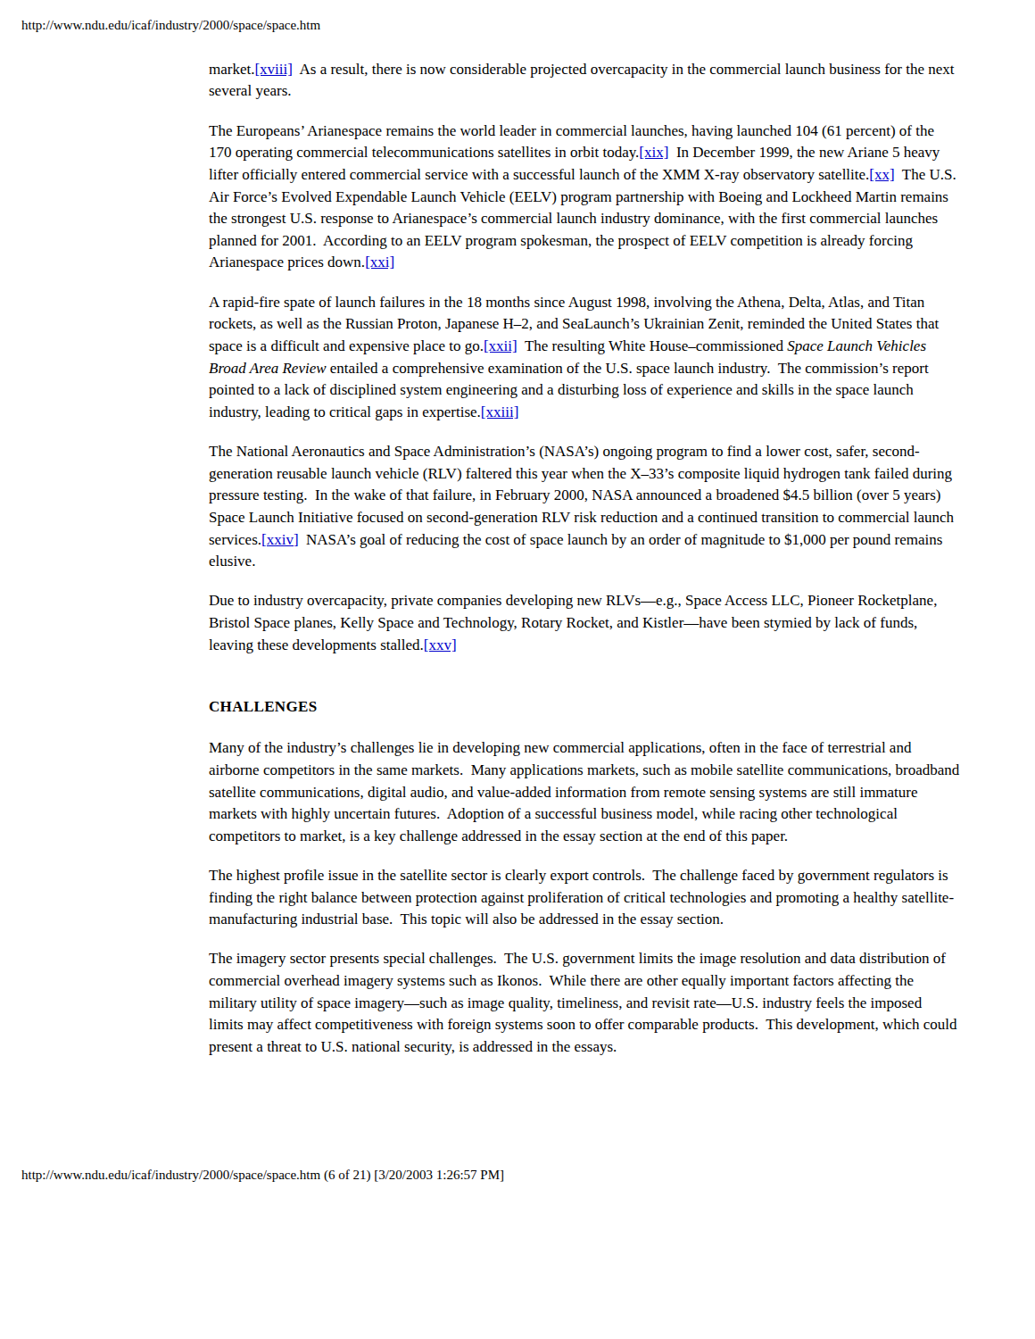http://www.ndu.edu/icaf/industry/2000/space/space.htm
market.[xviii] As a result, there is now considerable projected overcapacity in the commercial launch business for the next several years.
The Europeans’ Arianespace remains the world leader in commercial launches, having launched 104 (61 percent) of the 170 operating commercial telecommunications satellites in orbit today.[xix] In December 1999, the new Ariane 5 heavy lifter officially entered commercial service with a successful launch of the XMM X-ray observatory satellite.[xx] The U.S. Air Force’s Evolved Expendable Launch Vehicle (EELV) program partnership with Boeing and Lockheed Martin remains the strongest U.S. response to Arianespace’s commercial launch industry dominance, with the first commercial launches planned for 2001. According to an EELV program spokesman, the prospect of EELV competition is already forcing Arianespace prices down.[xxi]
A rapid-fire spate of launch failures in the 18 months since August 1998, involving the Athena, Delta, Atlas, and Titan rockets, as well as the Russian Proton, Japanese H–2, and SeaLaunch’s Ukrainian Zenit, reminded the United States that space is a difficult and expensive place to go.[xxii] The resulting White House–commissioned Space Launch Vehicles Broad Area Review entailed a comprehensive examination of the U.S. space launch industry. The commission’s report pointed to a lack of disciplined system engineering and a disturbing loss of experience and skills in the space launch industry, leading to critical gaps in expertise.[xxiii]
The National Aeronautics and Space Administration’s (NASA’s) ongoing program to find a lower cost, safer, second-generation reusable launch vehicle (RLV) faltered this year when the X–33’s composite liquid hydrogen tank failed during pressure testing. In the wake of that failure, in February 2000, NASA announced a broadened $4.5 billion (over 5 years) Space Launch Initiative focused on second-generation RLV risk reduction and a continued transition to commercial launch services.[xxiv] NASA’s goal of reducing the cost of space launch by an order of magnitude to $1,000 per pound remains elusive.
Due to industry overcapacity, private companies developing new RLVs—e.g., Space Access LLC, Pioneer Rocketplane, Bristol Space planes, Kelly Space and Technology, Rotary Rocket, and Kistler—have been stymied by lack of funds, leaving these developments stalled.[xxv]
CHALLENGES
Many of the industry’s challenges lie in developing new commercial applications, often in the face of terrestrial and airborne competitors in the same markets. Many applications markets, such as mobile satellite communications, broadband satellite communications, digital audio, and value-added information from remote sensing systems are still immature markets with highly uncertain futures. Adoption of a successful business model, while racing other technological competitors to market, is a key challenge addressed in the essay section at the end of this paper.
The highest profile issue in the satellite sector is clearly export controls. The challenge faced by government regulators is finding the right balance between protection against proliferation of critical technologies and promoting a healthy satellite-manufacturing industrial base. This topic will also be addressed in the essay section.
The imagery sector presents special challenges. The U.S. government limits the image resolution and data distribution of commercial overhead imagery systems such as Ikonos. While there are other equally important factors affecting the military utility of space imagery—such as image quality, timeliness, and revisit rate—U.S. industry feels the imposed limits may affect competitiveness with foreign systems soon to offer comparable products. This development, which could present a threat to U.S. national security, is addressed in the essays.
http://www.ndu.edu/icaf/industry/2000/space/space.htm (6 of 21) [3/20/2003 1:26:57 PM]